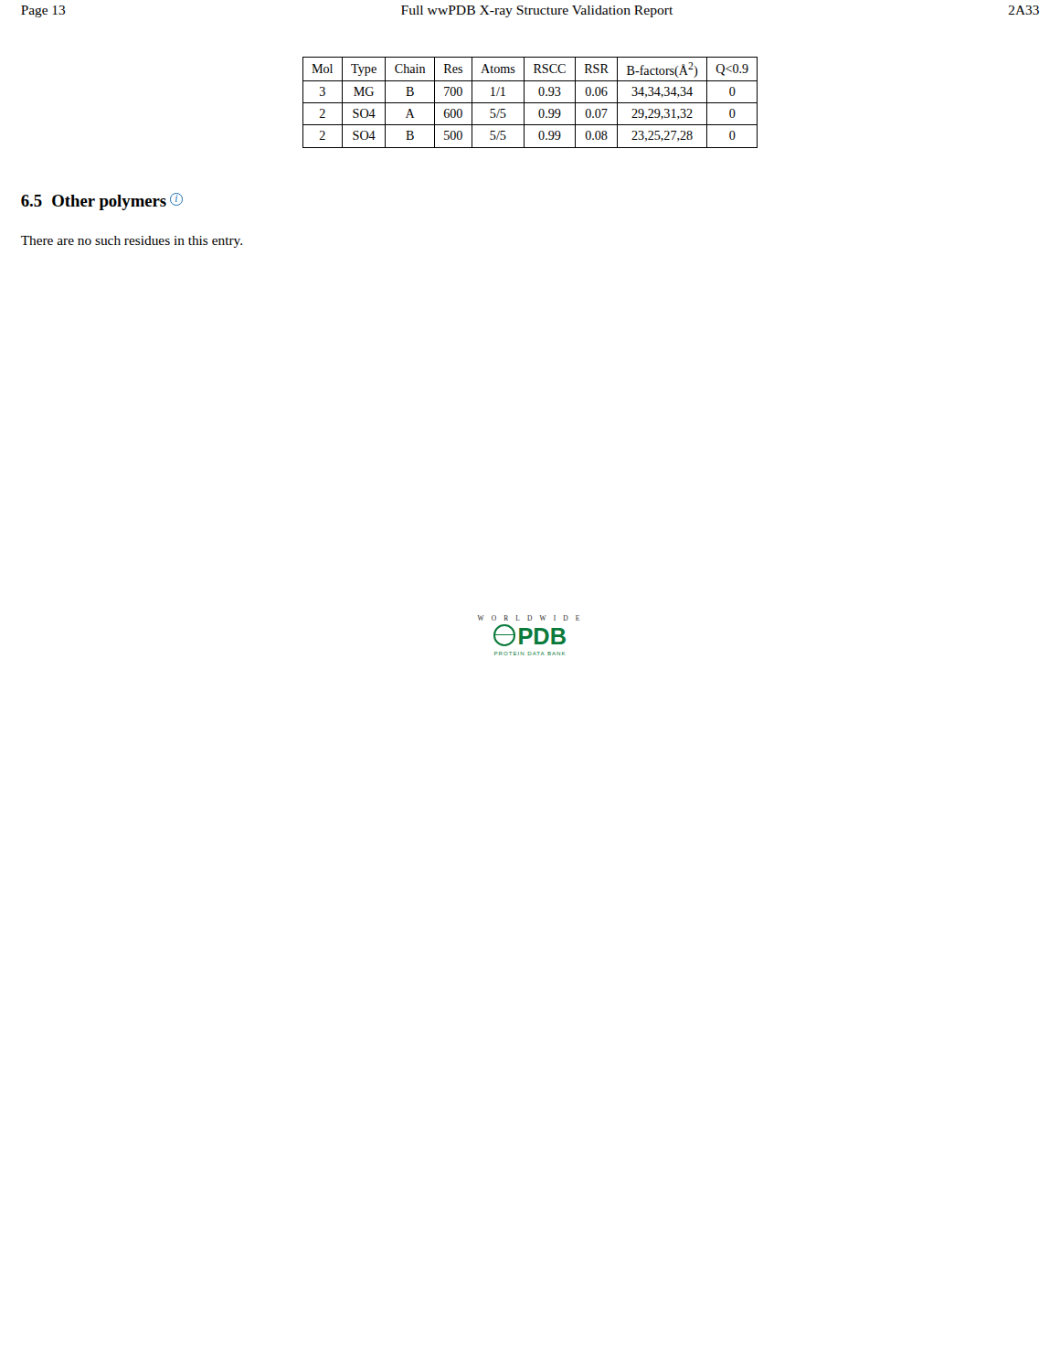Page 13
Full wwPDB X-ray Structure Validation Report
2A33
| Mol | Type | Chain | Res | Atoms | RSCC | RSR | B-factors(Å 2 ) | Q<0.9 |
| --- | --- | --- | --- | --- | --- | --- | --- | --- |
| 3 | MG | B | 700 | 1/1 | 0.93 | 0.06 | 34,34,34,34 | 0 |
| 2 | SO4 | A | 600 | 5/5 | 0.99 | 0.07 | 29,29,31,32 | 0 |
| 2 | SO4 | B | 500 | 5/5 | 0.99 | 0.08 | 23,25,27,28 | 0 |
6.5 Other polymersi
There are no such residues in this entry.
W O R L D W I D E
PDB
PROTEIN DATA BANK